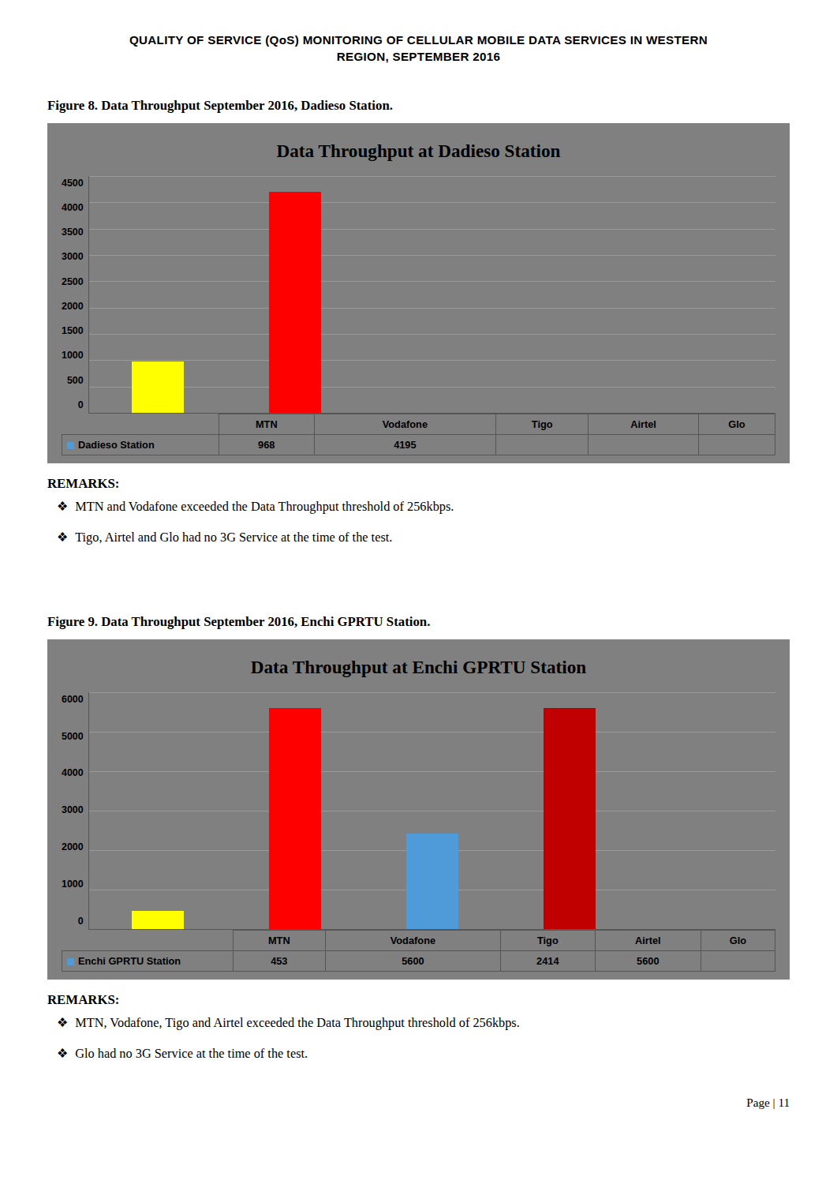QUALITY OF SERVICE (QoS) MONITORING OF CELLULAR MOBILE DATA SERVICES IN WESTERN
REGION, SEPTEMBER 2016
Figure 8. Data Throughput September 2016, Dadieso Station.
Data Throughput at Dadieso Station
4500 4000 3500 3000 2500 2000 1500 1000 500 0
| | MTN | Vodafone | Tigo | Airtel | Glo |
| Dadieso Station | 968 | 4195 | | | |
REMARKS:
MTN and Vodafone exceeded the Data Throughput threshold of 256kbps.
Tigo, Airtel and Glo had no 3G Service at the time of the test.
Figure 9. Data Throughput September 2016, Enchi GPRTU Station.
Data Throughput at Enchi GPRTU Station
6000 5000 4000 3000 2000 1000 0
| | MTN | Vodafone | Tigo | Airtel | Glo |
| Enchi GPRTU Station | 453 | 5600 | 2414 | 5600 | |
REMARKS:
MTN, Vodafone, Tigo and Airtel exceeded the Data Throughput threshold of 256kbps.
Glo had no 3G Service at the time of the test.
Page | 11